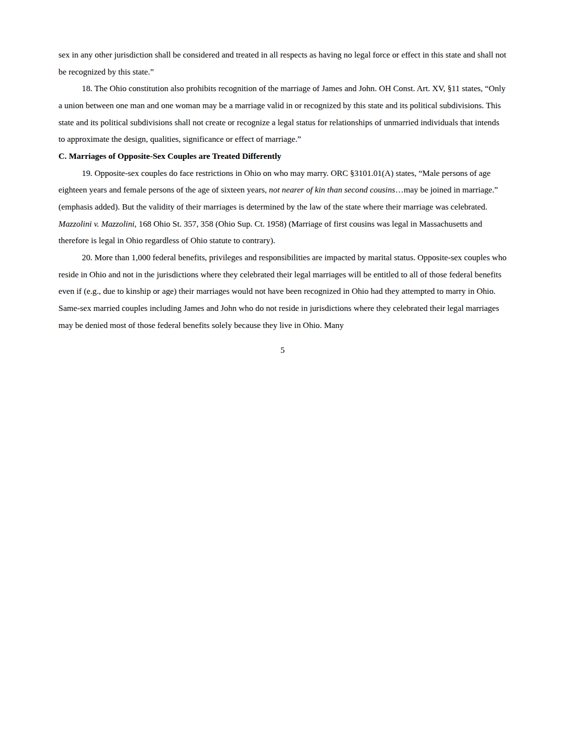sex in any other jurisdiction shall be considered and treated in all respects as having no legal force or effect in this state and shall not be recognized by this state.”
18. The Ohio constitution also prohibits recognition of the marriage of James and John. OH Const. Art. XV, §11 states, “Only a union between one man and one woman may be a marriage valid in or recognized by this state and its political subdivisions. This state and its political subdivisions shall not create or recognize a legal status for relationships of unmarried individuals that intends to approximate the design, qualities, significance or effect of marriage.”
C. Marriages of Opposite-Sex Couples are Treated Differently
19. Opposite-sex couples do face restrictions in Ohio on who may marry. ORC §3101.01(A) states, “Male persons of age eighteen years and female persons of the age of sixteen years, not nearer of kin than second cousins…may be joined in marriage.” (emphasis added). But the validity of their marriages is determined by the law of the state where their marriage was celebrated. Mazzolini v. Mazzolini, 168 Ohio St. 357, 358 (Ohio Sup. Ct. 1958) (Marriage of first cousins was legal in Massachusetts and therefore is legal in Ohio regardless of Ohio statute to contrary).
20. More than 1,000 federal benefits, privileges and responsibilities are impacted by marital status. Opposite-sex couples who reside in Ohio and not in the jurisdictions where they celebrated their legal marriages will be entitled to all of those federal benefits even if (e.g., due to kinship or age) their marriages would not have been recognized in Ohio had they attempted to marry in Ohio. Same-sex married couples including James and John who do not reside in jurisdictions where they celebrated their legal marriages may be denied most of those federal benefits solely because they live in Ohio. Many
5